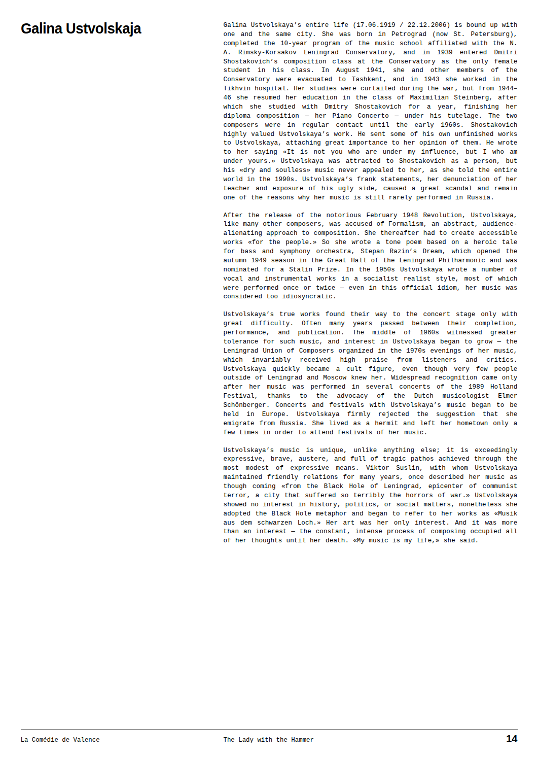Galina Ustvolskaja
Galina Ustvolskaya’s entire life (17.06.1919 / 22.12.2006) is bound up with one and the same city. She was born in Petrograd (now St. Petersburg), completed the 10-year program of the music school affiliated with the N. A. Rimsky-Korsakov Leningrad Conservatory, and in 1939 entered Dmitri Shostakovich’s composition class at the Conservatory as the only female student in his class. In August 1941, she and other members of the Conservatory were evacuated to Tashkent, and in 1943 she worked in the Tikhvin hospital. Her studies were curtailed during the war, but from 1944–46 she resumed her education in the class of Maximilian Steinberg, after which she studied with Dmitry Shostakovich for a year, finishing her diploma composition — her Piano Concerto — under his tutelage. The two composers were in regular contact until the early 1960s. Shostakovich highly valued Ustvolskaya’s work. He sent some of his own unfinished works to Ustvolskaya, attaching great importance to her opinion of them. He wrote to her saying «It is not you who are under my influence, but I who am under yours.» Ustvolskaya was attracted to Shostakovich as a person, but his «dry and soulless» music never appealed to her, as she told the entire world in the 1990s. Ustvolskaya’s frank statements, her denunciation of her teacher and exposure of his ugly side, caused a great scandal and remain one of the reasons why her music is still rarely performed in Russia.
After the release of the notorious February 1948 Revolution, Ustvolskaya, like many other composers, was accused of Formalism, an abstract, audience-alienating approach to composition. She thereafter had to create accessible works «for the people.» So she wrote a tone poem based on a heroic tale for bass and symphony orchestra, Stepan Razin’s Dream, which opened the autumn 1949 season in the Great Hall of the Leningrad Philharmonic and was nominated for a Stalin Prize. In the 1950s Ustvolskaya wrote a number of vocal and instrumental works in a socialist realist style, most of which were performed once or twice — even in this official idiom, her music was considered too idiosyncratic.
Ustvolskaya’s true works found their way to the concert stage only with great difficulty. Often many years passed between their completion, performance, and publication. The middle of 1960s witnessed greater tolerance for such music, and interest in Ustvolskaya began to grow — the Leningrad Union of Composers organized in the 1970s evenings of her music, which invariably received high praise from listeners and critics. Ustvolskaya quickly became a cult figure, even though very few people outside of Leningrad and Moscow knew her. Widespread recognition came only after her music was performed in several concerts of the 1989 Holland Festival, thanks to the advocacy of the Dutch musicologist Elmer Schönberger. Concerts and festivals with Ustvolskaya’s music began to be held in Europe. Ustvolskaya firmly rejected the suggestion that she emigrate from Russia. She lived as a hermit and left her hometown only a few times in order to attend festivals of her music.
Ustvolskaya’s music is unique, unlike anything else; it is exceedingly expressive, brave, austere, and full of tragic pathos achieved through the most modest of expressive means. Viktor Suslin, with whom Ustvolskaya maintained friendly relations for many years, once described her music as though coming «from the Black Hole of Leningrad, epicenter of communist terror, a city that suffered so terribly the horrors of war.» Ustvolskaya showed no interest in history, politics, or social matters, nonetheless she adopted the Black Hole metaphor and began to refer to her works as «Musik aus dem schwarzen Loch.» Her art was her only interest. And it was more than an interest — the constant, intense process of composing occupied all of her thoughts until her death. «My music is my life,» she said.
La Comédie de Valence
The Lady with the Hammer
14